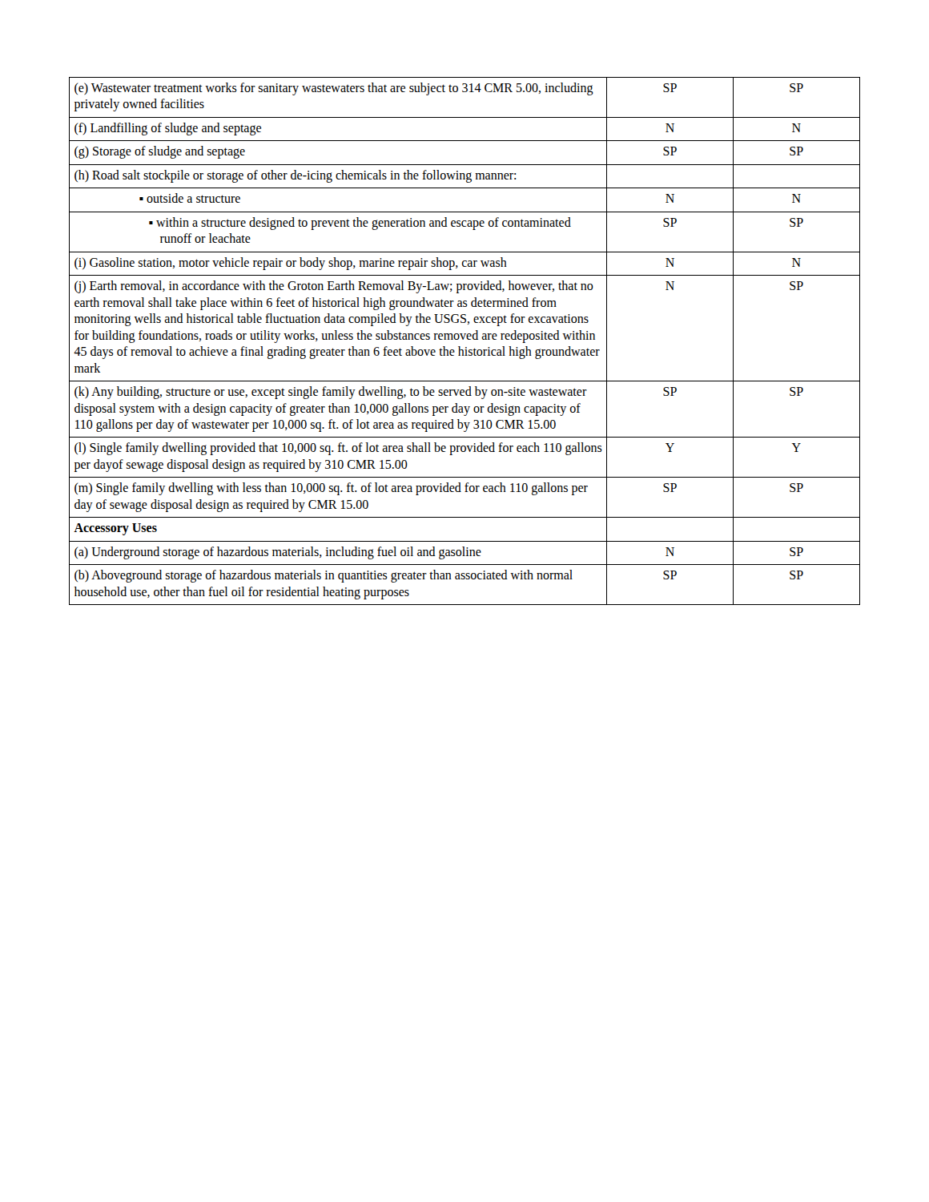| (e) Wastewater treatment works for sanitary wastewaters that are subject to 314 CMR 5.00, including privately owned facilities | SP | SP |
| (f) Landfilling of sludge and septage | N | N |
| (g) Storage of sludge and septage | SP | SP |
| (h) Road salt stockpile or storage of other de-icing chemicals in the following manner: | | |
| ▪ outside a structure | N | N |
| ▪ within a structure designed to prevent the generation and escape of contaminated runoff or leachate | SP | SP |
| (i) Gasoline station, motor vehicle repair or body shop, marine repair shop, car wash | N | N |
| (j) Earth removal, in accordance with the Groton Earth Removal By-Law; provided, however, that no earth removal shall take place within 6 feet of historical high groundwater as determined from monitoring wells and historical table fluctuation data compiled by the USGS, except for excavations for building foundations, roads or utility works, unless the substances removed are redeposited within 45 days of removal to achieve a final grading greater than 6 feet above the historical high groundwater mark | N | SP |
| (k) Any building, structure or use, except single family dwelling, to be served by on-site wastewater disposal system with a design capacity of greater than 10,000 gallons per day or design capacity of 110 gallons per day of wastewater per 10,000 sq. ft. of lot area as required by 310 CMR 15.00 | SP | SP |
| (l) Single family dwelling provided that 10,000 sq. ft. of lot area shall be provided for each 110 gallons per dayof sewage disposal design as required by 310 CMR 15.00 | Y | Y |
| (m) Single family dwelling with less than 10,000 sq. ft. of lot area provided for each 110 gallons per day of sewage disposal design as required by CMR 15.00 | SP | SP |
| Accessory Uses | | |
| (a) Underground storage of hazardous materials, including fuel oil and gasoline | N | SP |
| (b) Aboveground storage of hazardous materials in quantities greater than associated with normal household use, other than fuel oil for residential heating purposes | SP | SP |